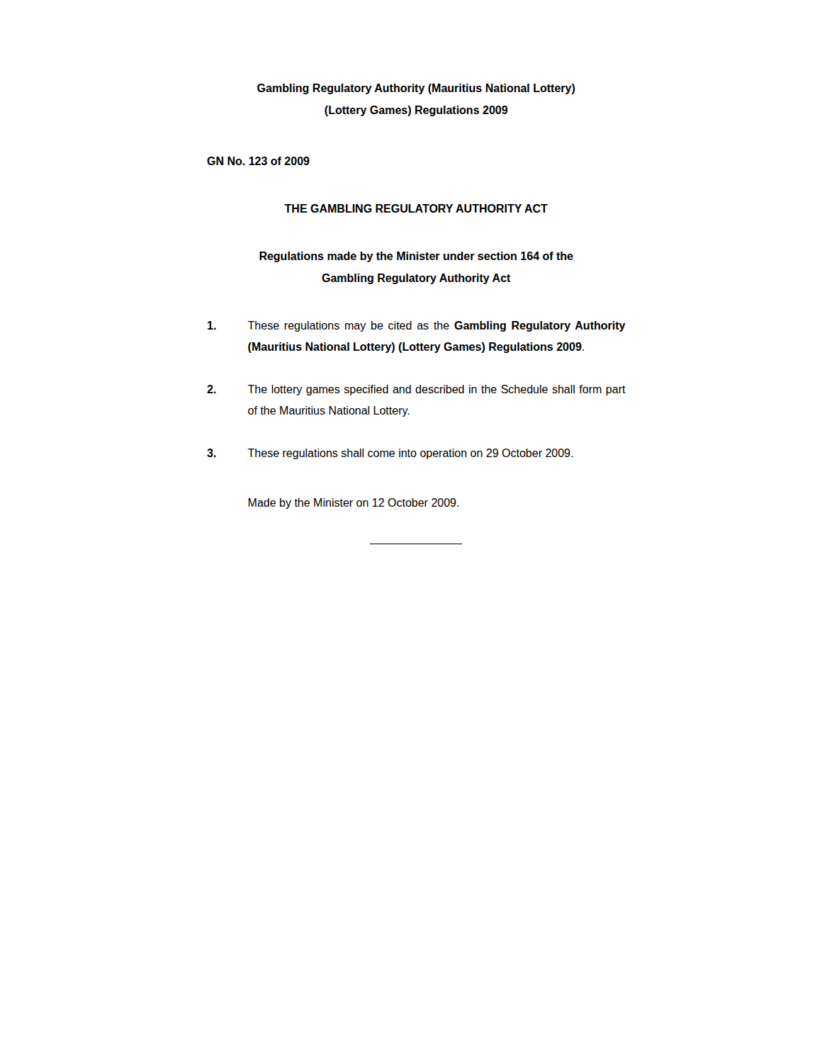Gambling Regulatory Authority (Mauritius National Lottery)
(Lottery Games) Regulations 2009
GN No. 123 of 2009
THE GAMBLING REGULATORY AUTHORITY ACT
Regulations made by the Minister under section 164 of the
Gambling Regulatory Authority Act
1. These regulations may be cited as the Gambling Regulatory Authority (Mauritius National Lottery) (Lottery Games) Regulations 2009.
2. The lottery games specified and described in the Schedule shall form part of the Mauritius National Lottery.
3. These regulations shall come into operation on 29 October 2009.
Made by the Minister on 12 October 2009.